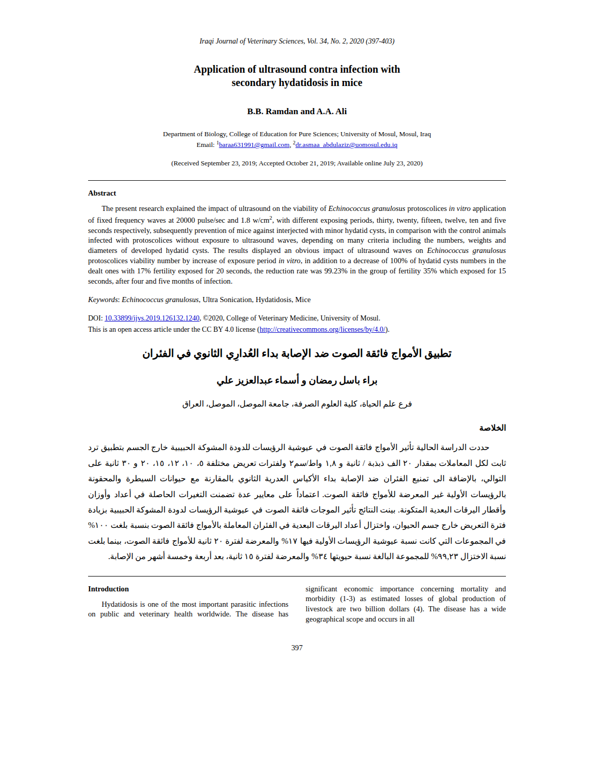Iraqi Journal of Veterinary Sciences, Vol. 34, No. 2, 2020 (397-403)
Application of ultrasound contra infection with
secondary hydatidosis in mice
B.B. Ramdan and A.A. Ali
Department of Biology, College of Education for Pure Sciences; University of Mosul, Mosul, Iraq
Email: 1baraa631991@gmail.com, 2dr.asmaa_abdulaziz@uomosul.edu.iq
(Received September 23, 2019; Accepted October 21, 2019; Available online July 23, 2020)
Abstract
The present research explained the impact of ultrasound on the viability of Echinococcus granulosus protoscolices in vitro application of fixed frequency waves at 20000 pulse/sec and 1.8 w/cm2, with different exposing periods, thirty, twenty, fifteen, twelve, ten and five seconds respectively, subsequently prevention of mice against interjected with minor hydatid cysts, in comparison with the control animals infected with protoscolices without exposure to ultrasound waves, depending on many criteria including the numbers, weights and diameters of developed hydatid cysts. The results displayed an obvious impact of ultrasound waves on Echinococcus granulosus protoscolices viability number by increase of exposure period in vitro, in addition to a decrease of 100% of hydatid cysts numbers in the dealt ones with 17% fertility exposed for 20 seconds, the reduction rate was 99.23% in the group of fertility 35% which exposed for 15 seconds, after four and five months of infection.
Keywords: Echinococcus granulosus, Ultra Sonication, Hydatidosis, Mice
DOI: 10.33899/ijvs.2019.126132.1240, ©2020, College of Veterinary Medicine, University of Mosul.
This is an open access article under the CC BY 4.0 license (http://creativecommons.org/licenses/by/4.0/).
تطبيق الأمواج فائقة الصوت ضد الإصابة بداء العُدارِي الثانوي في الفئران
براء باسل رمضان و أسماء عبدالعزيز علي
فرع علم الحياة، كلية العلوم الصرفة، جامعة الموصل، الموصل، العراق
الخلاصة
حددت الدراسة الحالية تأثير الأمواج فائقة الصوت في عيوشية الرؤيسات للدودة المشوكة الحبيبية خارج الجسم بتطبيق ترد ثابت لكل المعاملات بمقدار ٢٠ الف ذبذبة / ثانية و ١,٨ واط/سم٢ ولفترات تعريض مختلفة ٥، ١٠، ١٢، ١٥، ٢٠ و ٣٠ ثانية على التوالي، بالإضافة الى تمنيع الفئران ضد الإصابة بداء الأكياس العدرية الثانوي بالمقارنة مع حيوانات السيطرة والمحقونة بالرؤيسات الأولية غير المعرضة للأمواج فائقة الصوت. اعتماداً على معايير عدة تضمنت التغيرات الحاصلة في أعداد وأوزان وأقطار اليرقات البعدية المتكونة. بينت النتائج تأثير الموجات فائقة الصوت في عيوشية الرؤيسات لدودة المشوكة الحبيبية بزيادة فترة التعريض خارج جسم الحيوان، واختزال أعداد اليرقات البعدية في الفئران المعاملة بالأمواج فائقة الصوت بنسبة بلغت ١٠٠% في المجموعات التي كانت نسبة عيوشية الرؤيسات الأولية فيها ١٧% والمعرضة لفترة ٢٠ ثانية للأمواج فائقة الصوت، بينما بلغت نسبة الاختزال ٩٩,٢٣% للمجموعة البالغة نسبة حيويتها ٣٤% والمعرضة لفترة ١٥ ثانية، بعد أربعة وخمسة أشهر من الإصابة.
Introduction
Hydatidosis is one of the most important parasitic infections on public and veterinary health worldwide. The disease has significant economic importance concerning mortality and morbidity (1-3) as estimated losses of global production of livestock are two billion dollars (4). The disease has a wide geographical scope and occurs in all
397